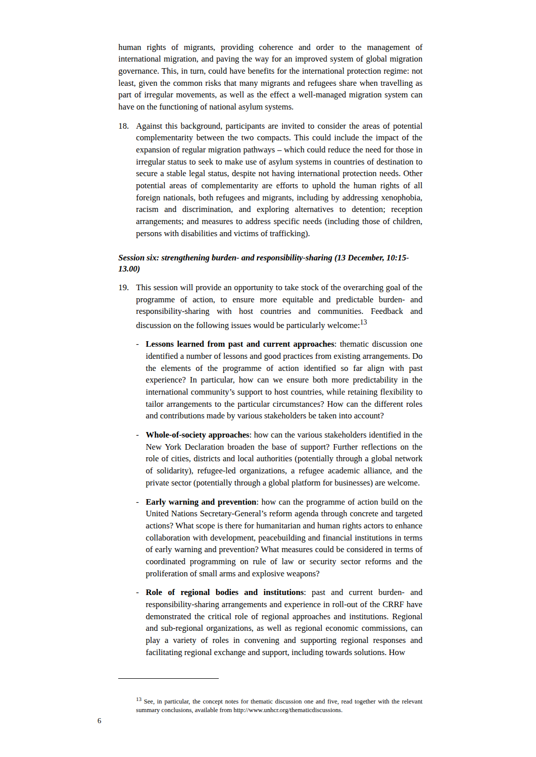human rights of migrants, providing coherence and order to the management of international migration, and paving the way for an improved system of global migration governance. This, in turn, could have benefits for the international protection regime: not least, given the common risks that many migrants and refugees share when travelling as part of irregular movements, as well as the effect a well-managed migration system can have on the functioning of national asylum systems.
18.
Against this background, participants are invited to consider the areas of potential complementarity between the two compacts. This could include the impact of the expansion of regular migration pathways – which could reduce the need for those in irregular status to seek to make use of asylum systems in countries of destination to secure a stable legal status, despite not having international protection needs. Other potential areas of complementarity are efforts to uphold the human rights of all foreign nationals, both refugees and migrants, including by addressing xenophobia, racism and discrimination, and exploring alternatives to detention; reception arrangements; and measures to address specific needs (including those of children, persons with disabilities and victims of trafficking).
Session six: strengthening burden- and responsibility-sharing (13 December, 10:15-13.00)
19.
This session will provide an opportunity to take stock of the overarching goal of the programme of action, to ensure more equitable and predictable burden- and responsibility-sharing with host countries and communities. Feedback and discussion on the following issues would be particularly welcome:13
Lessons learned from past and current approaches: thematic discussion one identified a number of lessons and good practices from existing arrangements. Do the elements of the programme of action identified so far align with past experience? In particular, how can we ensure both more predictability in the international community’s support to host countries, while retaining flexibility to tailor arrangements to the particular circumstances? How can the different roles and contributions made by various stakeholders be taken into account?
Whole-of-society approaches: how can the various stakeholders identified in the New York Declaration broaden the base of support? Further reflections on the role of cities, districts and local authorities (potentially through a global network of solidarity), refugee-led organizations, a refugee academic alliance, and the private sector (potentially through a global platform for businesses) are welcome.
Early warning and prevention: how can the programme of action build on the United Nations Secretary-General’s reform agenda through concrete and targeted actions? What scope is there for humanitarian and human rights actors to enhance collaboration with development, peacebuilding and financial institutions in terms of early warning and prevention? What measures could be considered in terms of coordinated programming on rule of law or security sector reforms and the proliferation of small arms and explosive weapons?
Role of regional bodies and institutions: past and current burden- and responsibility-sharing arrangements and experience in roll-out of the CRRF have demonstrated the critical role of regional approaches and institutions. Regional and sub-regional organizations, as well as regional economic commissions, can play a variety of roles in convening and supporting regional responses and facilitating regional exchange and support, including towards solutions. How
13 See, in particular, the concept notes for thematic discussion one and five, read together with the relevant summary conclusions, available from http://www.unhcr.org/thematicdiscussions.
6